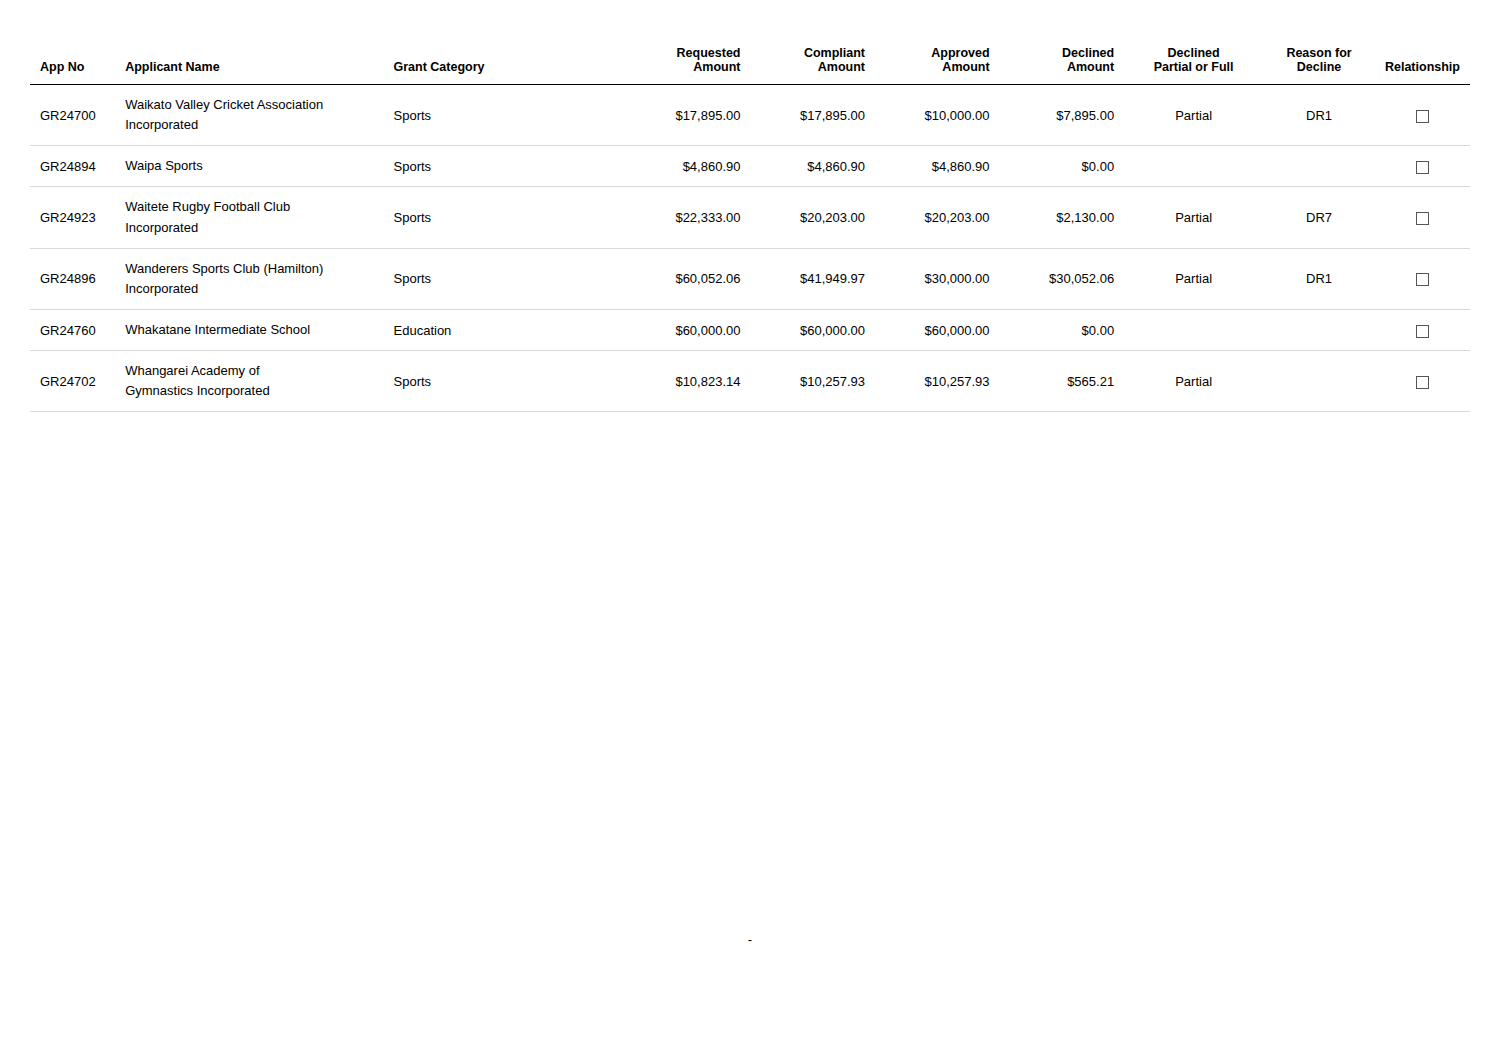| App No | Applicant Name | Grant Category | Requested Amount | Compliant Amount | Approved Amount | Declined Amount | Declined Partial or Full | Reason for Decline | Relationship |
| --- | --- | --- | --- | --- | --- | --- | --- | --- | --- |
| GR24700 | Waikato Valley Cricket Association Incorporated | Sports | $17,895.00 | $17,895.00 | $10,000.00 | $7,895.00 | Partial | DR1 | |
| GR24894 | Waipa Sports | Sports | $4,860.90 | $4,860.90 | $4,860.90 | $0.00 | | | |
| GR24923 | Waitete Rugby Football Club Incorporated | Sports | $22,333.00 | $20,203.00 | $20,203.00 | $2,130.00 | Partial | DR7 | |
| GR24896 | Wanderers Sports Club (Hamilton) Incorporated | Sports | $60,052.06 | $41,949.97 | $30,000.00 | $30,052.06 | Partial | DR1 | |
| GR24760 | Whakatane Intermediate School | Education | $60,000.00 | $60,000.00 | $60,000.00 | $0.00 | | | |
| GR24702 | Whangarei Academy of Gymnastics Incorporated | Sports | $10,823.14 | $10,257.93 | $10,257.93 | $565.21 | Partial | | |
-